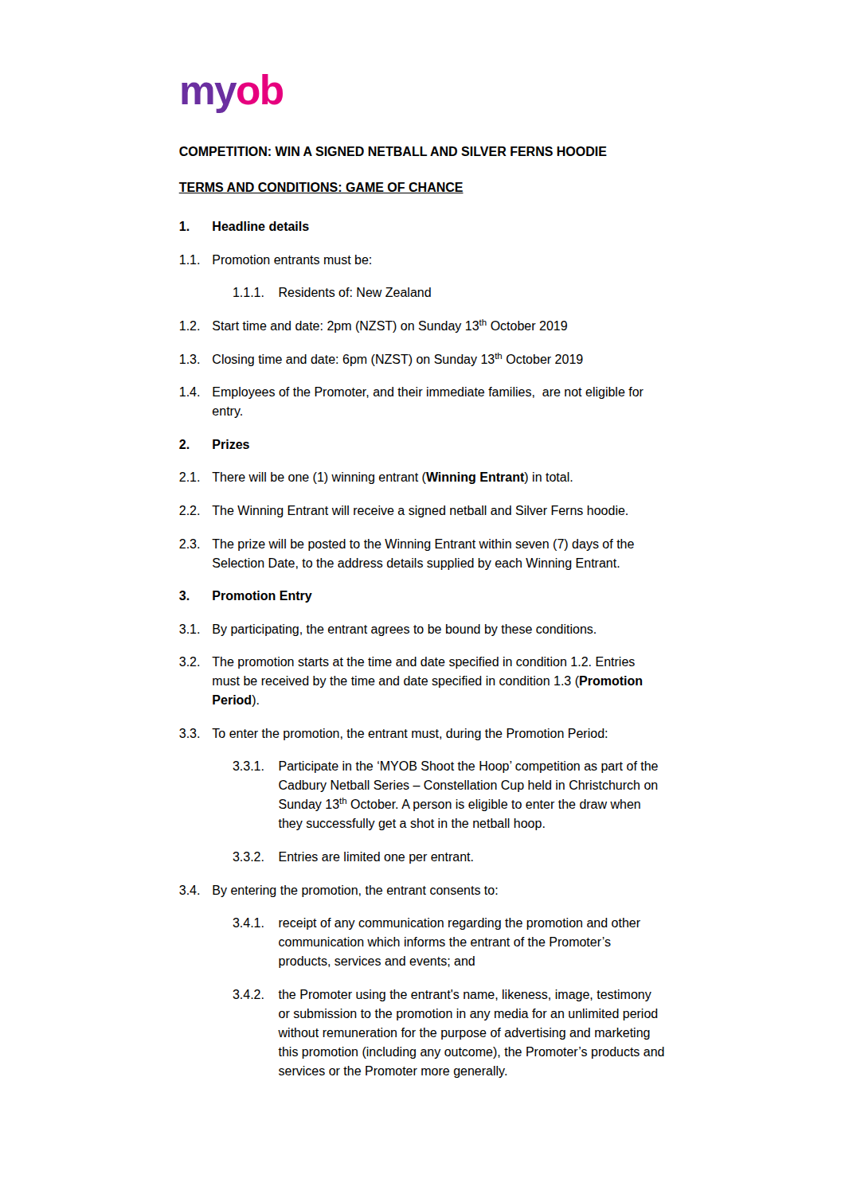myob
COMPETITION: WIN A SIGNED NETBALL AND SILVER FERNS HOODIE
TERMS AND CONDITIONS: GAME OF CHANCE
1. Headline details
1.1. Promotion entrants must be:
1.1.1. Residents of: New Zealand
1.2. Start time and date: 2pm (NZST) on Sunday 13th October 2019
1.3. Closing time and date: 6pm (NZST) on Sunday 13th October 2019
1.4. Employees of the Promoter, and their immediate families, are not eligible for entry.
2. Prizes
2.1. There will be one (1) winning entrant (Winning Entrant) in total.
2.2. The Winning Entrant will receive a signed netball and Silver Ferns hoodie.
2.3. The prize will be posted to the Winning Entrant within seven (7) days of the Selection Date, to the address details supplied by each Winning Entrant.
3. Promotion Entry
3.1. By participating, the entrant agrees to be bound by these conditions.
3.2. The promotion starts at the time and date specified in condition 1.2. Entries must be received by the time and date specified in condition 1.3 (Promotion Period).
3.3. To enter the promotion, the entrant must, during the Promotion Period:
3.3.1. Participate in the ‘MYOB Shoot the Hoop’ competition as part of the Cadbury Netball Series – Constellation Cup held in Christchurch on Sunday 13th October. A person is eligible to enter the draw when they successfully get a shot in the netball hoop.
3.3.2. Entries are limited one per entrant.
3.4. By entering the promotion, the entrant consents to:
3.4.1. receipt of any communication regarding the promotion and other communication which informs the entrant of the Promoter’s products, services and events; and
3.4.2. the Promoter using the entrant's name, likeness, image, testimony or submission to the promotion in any media for an unlimited period without remuneration for the purpose of advertising and marketing this promotion (including any outcome), the Promoter’s products and services or the Promoter more generally.